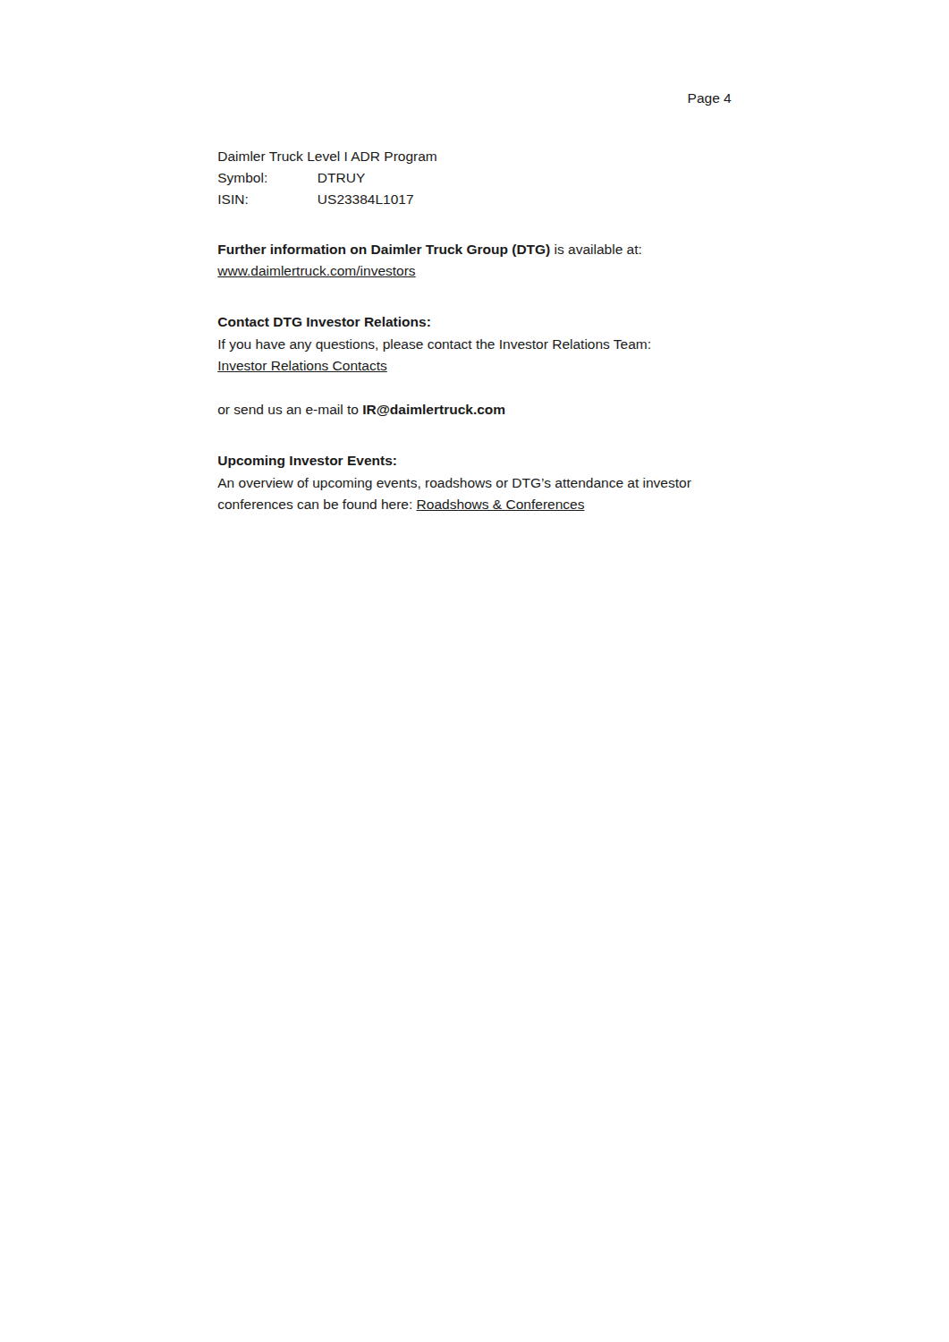Page 4
Daimler Truck Level I ADR Program Symbol: DTRUY ISIN: US23384L1017
Further information on Daimler Truck Group (DTG) is available at:
www.daimlertruck.com/investors
Contact DTG Investor Relations:
If you have any questions, please contact the Investor Relations Team:
Investor Relations Contacts
or send us an e-mail to IR@daimlertruck.com
Upcoming Investor Events:
An overview of upcoming events, roadshows or DTG’s attendance at investor conferences can be found here: Roadshows & Conferences